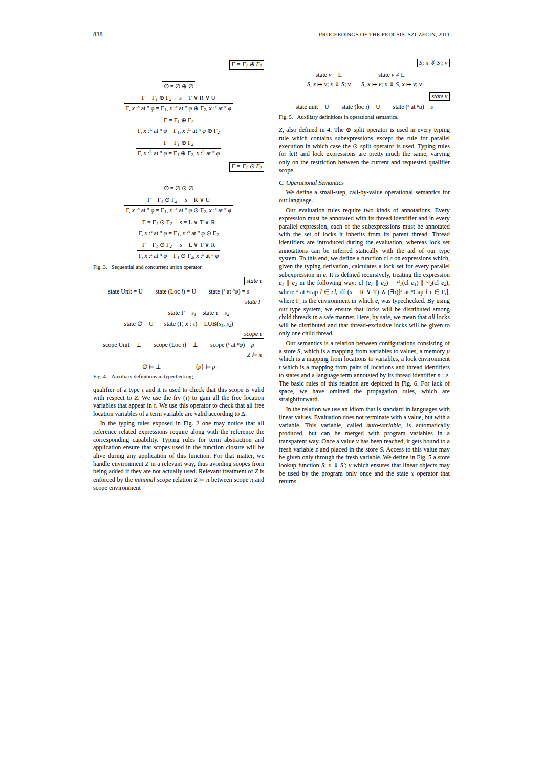838
Proceedings of the FedCSIS. Szczecin, 2011
Γ = Γ1 ⊕ Γ2
∅ = ∅ ⊕ ∅
Γ = Γ1 ⊕ Γ2 s = T ∨ R ∨ U Γ, x :s at π φ = Γ1, x :s at π φ ⊕ Γ2, x :s at π φ
Γ = Γ1 ⊕ Γ2 Γ, x :L at π φ = Γ1, x :L at π φ ⊕ Γ2
Γ = Γ1 ⊕ Γ2 Γ, x :L at π φ = Γ1 ⊕ Γ2, x :L at π φ
Γ = Γ1 ⊙ Γ2
∅ = ∅ ⊙ ∅
Γ = Γ1 ⊙ Γ2 s = R ∨ U Γ, x :s at π φ = Γ1, x :s at π φ ⊙ Γ2, x :s at π φ
Γ = Γ1 ⊙ Γ2 s = L ∨ T ∨ R Γ, x :s at π φ = Γ1, x :s at π φ ⊙ Γ2
Γ = Γ1 ⊙ Γ2 s = L ∨ T ∨ R Γ, x :s at π φ = Γ1 ⊙ Γ2, x :s at π φ
Fig. 3. Sequential and concurrent union operator.
state τ
state Unit = U state (Loc i) = U state (s at ρφ) = s
state Γ
state ∅ = U state Γ = s 1 state τ = s 2 state (Γ, x : τ) = LUB(s 1, s 2)
scope τ
scope Unit = ⊥ scope (Loc i) = ⊥ scope (s at ρφ) = ρ
Z ⊨ π
∅ ⊨ ⊥ {ρ} ⊨ ρ
Fig. 4. Auxiliary definitions in typechecking.
qualifier of a type τ and it is used to check that this scope is valid with respect to Z. We use the frv (τ) to gain all the free location variables that appear in τ. We use this operator to check that all free location variables of a term variable are valid according to Δ.
In the typing rules exposed in Fig. 2 one may notice that all reference related expressions require along with the reference the corresponding capability. Typing rules for term abstraction and application ensure that scopes used in the function closure will be alive during any application of this function. For that matter, we handle environment Z in a relevant way, thus avoiding scopes from being added if they are not actually used. Relevant treatment of Z is enforced by the minimal scope relation Z ⊨ π between scope π and scope environment
S; x ⇓ S′; v
state v = L S, x ↦ v; x ⇓ S; v state v ≠ L S, x ↦ v; x ⇓ S, x ↦ v; v
state v
state unit = U state (loc i) = U state (s at ρu) = s
Fig. 5. Auxiliary definitions in operational semantics.
Z, also defined in 4. The ⊕ split operator is used in every typing rule which contains subexpressions except the rule for parallel execution in which case the ⊙ split operator is used. Typing rules for let! and lock expressions are pretty-much the same, varying only on the restriction between the current and requested qualifier scope.
C. Operational Semantics
We define a small-step, call-by-value operational semantics for our language.
Our evaluation rules require two kinds of annotations. Every expression must be annotated with its thread identifier and in every parallel expression, each of the subexpressions must be annotated with the set of locks it inherits from its parent thread. Thread identifiers are introduced during the evaluation, whereas lock set annotations can be inferred statically with the aid of our type system. To this end, we define a function cl e on expressions which, given the typing derivation, calculates a lock set for every parallel subexpression in e. It is defined recursively, treating the expression e 1 ∥ e 2 in the following way: cl (e 1 ∥ e 2) = cl 1(cl e 1) ∥ cl 2(cl e 2), where s at ρcap l ∈ cl i iff (s = R ∨ T) ∧ (∃τ)[s at ρCap l τ ∈ Γi], where Γi is the environment in which ei was typechecked. By using our type system, we ensure that locks will be distributed among child threads in a safe manner. Here, by safe, we mean that all locks will be distributed and that thread-exclusive locks will be given to only one child thread.
Our semantics is a relation between configurations consisting of a store S, which is a mapping from variables to values, a memory μ which is a mapping from locations to variables, a lock environment t which is a mapping from pairs of locations and thread identifiers to states and a language term annotated by its thread identifier n : e. The basic rules of this relation are depicted in Fig. 6. For lack of space, we have omitted the propagation rules, which are straightforward.
In the relation we use an idiom that is standard in languages with linear values. Evaluation does not terminate with a value, but with a variable. This variable, called auto-variable, is automatically produced, but can be merged with program variables in a transparent way. Once a value v has been reached, it gets bound to a fresh variable z and placed in the store S. Access to this value may be given only through the fresh variable. We define in Fig. 5 a store lookup function S; x ⇓ S′; v which ensures that linear objects may be used by the program only once and the state x operator that returns